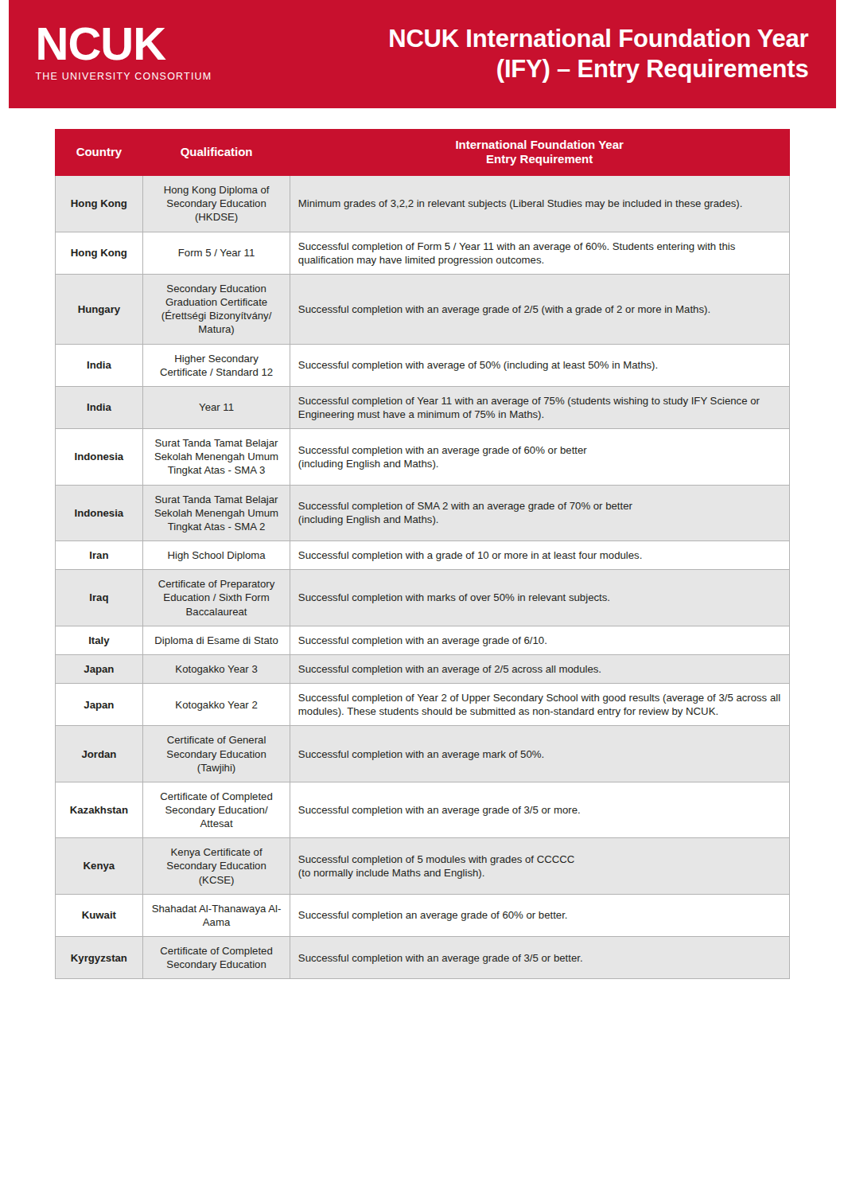NCUK
The University Consortium
NCUK International Foundation Year
(IFY) – Entry Requirements
| Country | Qualification | International Foundation Year Entry Requirement |
| --- | --- | --- |
| Hong Kong | Hong Kong Diploma of Secondary Education (HKDSE) | Minimum grades of 3,2,2 in relevant subjects (Liberal Studies may be included in these grades). |
| Hong Kong | Form 5 / Year 11 | Successful completion of Form 5 / Year 11 with an average of 60%. Students entering with this qualification may have limited progression outcomes. |
| Hungary | Secondary Education Graduation Certificate (Érettségi Bizonyítvány/ Matura) | Successful completion with an average grade of 2/5 (with a grade of 2 or more in Maths). |
| India | Higher Secondary Certificate / Standard 12 | Successful completion with average of 50% (including at least 50% in Maths). |
| India | Year 11 | Successful completion of Year 11 with an average of 75% (students wishing to study IFY Science or Engineering must have a minimum of 75% in Maths). |
| Indonesia | Surat Tanda Tamat Belajar Sekolah Menengah Umum Tingkat Atas - SMA 3 | Successful completion with an average grade of 60% or better (including English and Maths). |
| Indonesia | Surat Tanda Tamat Belajar Sekolah Menengah Umum Tingkat Atas - SMA 2 | Successful completion of SMA 2 with an average grade of 70% or better (including English and Maths). |
| Iran | High School Diploma | Successful completion with a grade of 10 or more in at least four modules. |
| Iraq | Certificate of Preparatory Education / Sixth Form Baccalaureat | Successful completion with marks of over 50% in relevant subjects. |
| Italy | Diploma di Esame di Stato | Successful completion with an average grade of 6/10. |
| Japan | Kotogakko Year 3 | Successful completion with an average of 2/5 across all modules. |
| Japan | Kotogakko Year 2 | Successful completion of Year 2 of Upper Secondary School with good results (average of 3/5 across all modules). These students should be submitted as non-standard entry for review by NCUK. |
| Jordan | Certificate of General Secondary Education (Tawjihi) | Successful completion with an average mark of 50%. |
| Kazakhstan | Certificate of Completed Secondary Education/ Attesat | Successful completion with an average grade of 3/5 or more. |
| Kenya | Kenya Certificate of Secondary Education (KCSE) | Successful completion of 5 modules with grades of CCCCC (to normally include Maths and English). |
| Kuwait | Shahadat Al-Thanawaya Al-Aama | Successful completion an average grade of 60% or better. |
| Kyrgyzstan | Certificate of Completed Secondary Education | Successful completion with an average grade of 3/5 or better. |